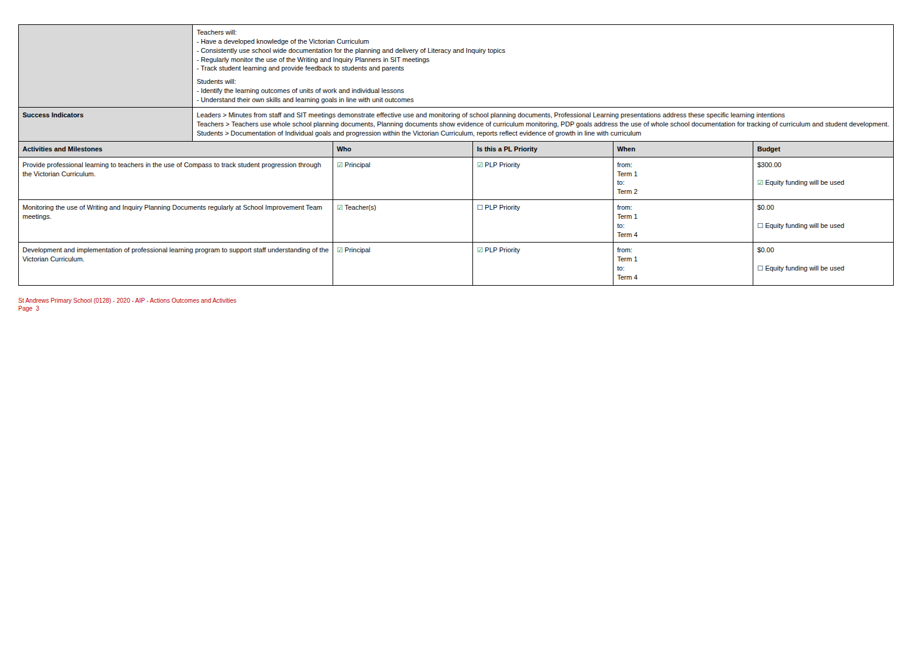| | Teachers will: - Have a developed knowledge of the Victorian Curriculum - Consistently use school wide documentation for the planning and delivery of Literacy and Inquiry topics - Regularly monitor the use of the Writing and Inquiry Planners in SIT meetings - Track student learning and provide feedback to students and parents Students will: - Identify the learning outcomes of units of work and individual lessons - Understand their own skills and learning goals in line with unit outcomes |
| Success Indicators | Leaders > Minutes from staff and SIT meetings demonstrate effective use and monitoring of school planning documents, Professional Learning presentations address these specific learning intentions Teachers > Teachers use whole school planning documents, Planning documents show evidence of curriculum monitoring, PDP goals address the use of whole school documentation for tracking of curriculum and student development. Students > Documentation of Individual goals and progression within the Victorian Curriculum, reports reflect evidence of growth in line with curriculum |
| Activities and Milestones | Who | Is this a PL Priority | When | Budget |
| Provide professional learning to teachers in the use of Compass to track student progression through the Victorian Curriculum. | ☑ Principal | ☑ PLP Priority | from: Term 1 to: Term 2 | $300.00 ☑ Equity funding will be used |
| Monitoring the use of Writing and Inquiry Planning Documents regularly at School Improvement Team meetings. | ☑ Teacher(s) | ☐ PLP Priority | from: Term 1 to: Term 4 | $0.00 ☐ Equity funding will be used |
| Development and implementation of professional learning program to support staff understanding of the Victorian Curriculum. | ☑ Principal | ☑ PLP Priority | from: Term 1 to: Term 4 | $0.00 ☐ Equity funding will be used |
St Andrews Primary School (0128) - 2020 - AIP - Actions Outcomes and Activities
Page 3